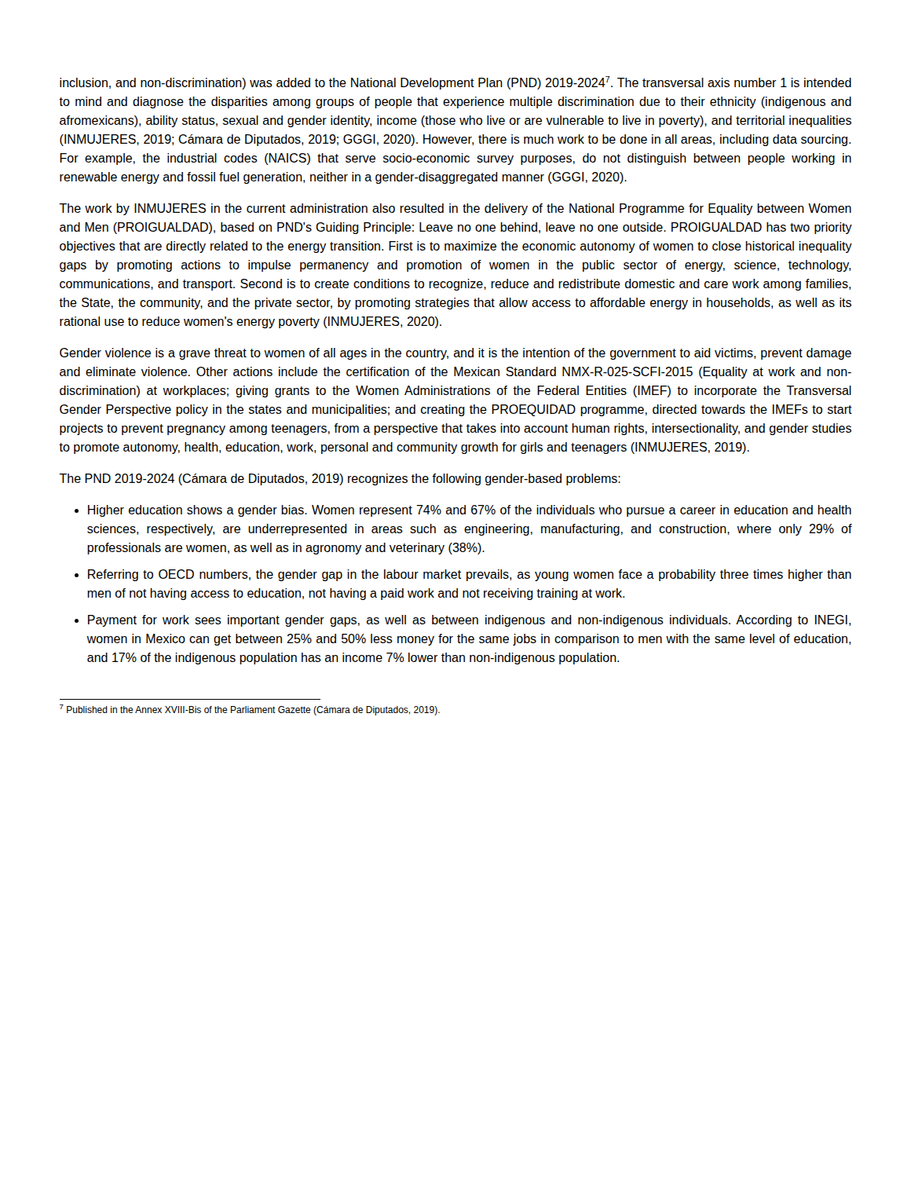inclusion, and non-discrimination) was added to the National Development Plan (PND) 2019-20247. The transversal axis number 1 is intended to mind and diagnose the disparities among groups of people that experience multiple discrimination due to their ethnicity (indigenous and afromexicans), ability status, sexual and gender identity, income (those who live or are vulnerable to live in poverty), and territorial inequalities (INMUJERES, 2019; Cámara de Diputados, 2019; GGGI, 2020). However, there is much work to be done in all areas, including data sourcing. For example, the industrial codes (NAICS) that serve socio-economic survey purposes, do not distinguish between people working in renewable energy and fossil fuel generation, neither in a gender-disaggregated manner (GGGI, 2020).
The work by INMUJERES in the current administration also resulted in the delivery of the National Programme for Equality between Women and Men (PROIGUALDAD), based on PND's Guiding Principle: Leave no one behind, leave no one outside. PROIGUALDAD has two priority objectives that are directly related to the energy transition. First is to maximize the economic autonomy of women to close historical inequality gaps by promoting actions to impulse permanency and promotion of women in the public sector of energy, science, technology, communications, and transport. Second is to create conditions to recognize, reduce and redistribute domestic and care work among families, the State, the community, and the private sector, by promoting strategies that allow access to affordable energy in households, as well as its rational use to reduce women's energy poverty (INMUJERES, 2020).
Gender violence is a grave threat to women of all ages in the country, and it is the intention of the government to aid victims, prevent damage and eliminate violence. Other actions include the certification of the Mexican Standard NMX-R-025-SCFI-2015 (Equality at work and non-discrimination) at workplaces; giving grants to the Women Administrations of the Federal Entities (IMEF) to incorporate the Transversal Gender Perspective policy in the states and municipalities; and creating the PROEQUIDAD programme, directed towards the IMEFs to start projects to prevent pregnancy among teenagers, from a perspective that takes into account human rights, intersectionality, and gender studies to promote autonomy, health, education, work, personal and community growth for girls and teenagers (INMUJERES, 2019).
The PND 2019-2024 (Cámara de Diputados, 2019) recognizes the following gender-based problems:
Higher education shows a gender bias. Women represent 74% and 67% of the individuals who pursue a career in education and health sciences, respectively, are underrepresented in areas such as engineering, manufacturing, and construction, where only 29% of professionals are women, as well as in agronomy and veterinary (38%).
Referring to OECD numbers, the gender gap in the labour market prevails, as young women face a probability three times higher than men of not having access to education, not having a paid work and not receiving training at work.
Payment for work sees important gender gaps, as well as between indigenous and non-indigenous individuals. According to INEGI, women in Mexico can get between 25% and 50% less money for the same jobs in comparison to men with the same level of education, and 17% of the indigenous population has an income 7% lower than non-indigenous population.
7 Published in the Annex XVIII-Bis of the Parliament Gazette (Cámara de Diputados, 2019).